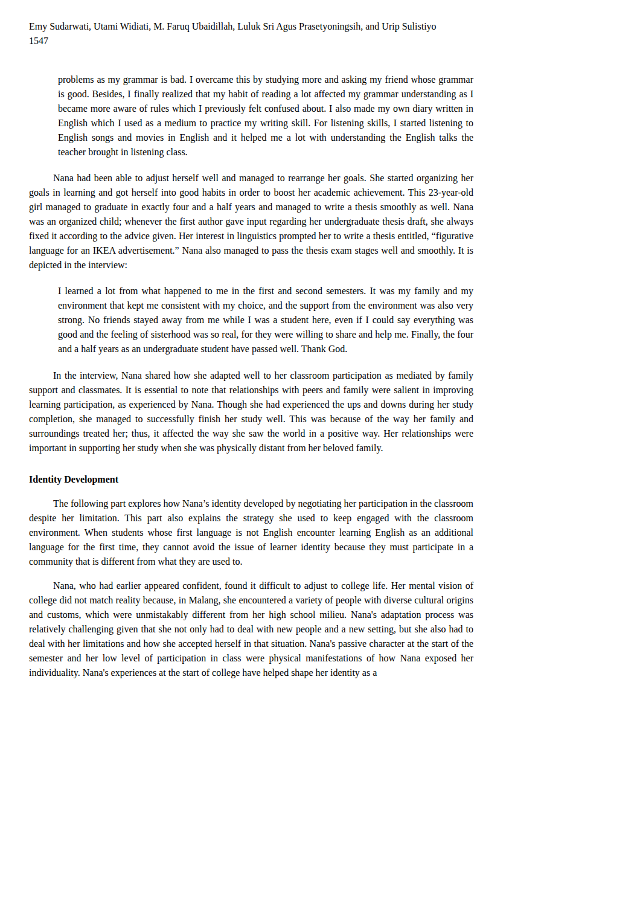Emy Sudarwati, Utami Widiati, M. Faruq Ubaidillah, Luluk Sri Agus Prasetyoningsih, and Urip Sulistiyo
1547
problems as my grammar is bad. I overcame this by studying more and asking my friend whose grammar is good. Besides, I finally realized that my habit of reading a lot affected my grammar understanding as I became more aware of rules which I previously felt confused about. I also made my own diary written in English which I used as a medium to practice my writing skill. For listening skills, I started listening to English songs and movies in English and it helped me a lot with understanding the English talks the teacher brought in listening class.
Nana had been able to adjust herself well and managed to rearrange her goals. She started organizing her goals in learning and got herself into good habits in order to boost her academic achievement. This 23-year-old girl managed to graduate in exactly four and a half years and managed to write a thesis smoothly as well. Nana was an organized child; whenever the first author gave input regarding her undergraduate thesis draft, she always fixed it according to the advice given. Her interest in linguistics prompted her to write a thesis entitled, “figurative language for an IKEA advertisement.” Nana also managed to pass the thesis exam stages well and smoothly. It is depicted in the interview:
I learned a lot from what happened to me in the first and second semesters. It was my family and my environment that kept me consistent with my choice, and the support from the environment was also very strong. No friends stayed away from me while I was a student here, even if I could say everything was good and the feeling of sisterhood was so real, for they were willing to share and help me. Finally, the four and a half years as an undergraduate student have passed well. Thank God.
In the interview, Nana shared how she adapted well to her classroom participation as mediated by family support and classmates. It is essential to note that relationships with peers and family were salient in improving learning participation, as experienced by Nana. Though she had experienced the ups and downs during her study completion, she managed to successfully finish her study well. This was because of the way her family and surroundings treated her; thus, it affected the way she saw the world in a positive way. Her relationships were important in supporting her study when she was physically distant from her beloved family.
Identity Development
The following part explores how Nana’s identity developed by negotiating her participation in the classroom despite her limitation. This part also explains the strategy she used to keep engaged with the classroom environment. When students whose first language is not English encounter learning English as an additional language for the first time, they cannot avoid the issue of learner identity because they must participate in a community that is different from what they are used to.
Nana, who had earlier appeared confident, found it difficult to adjust to college life. Her mental vision of college did not match reality because, in Malang, she encountered a variety of people with diverse cultural origins and customs, which were unmistakably different from her high school milieu. Nana's adaptation process was relatively challenging given that she not only had to deal with new people and a new setting, but she also had to deal with her limitations and how she accepted herself in that situation. Nana's passive character at the start of the semester and her low level of participation in class were physical manifestations of how Nana exposed her individuality. Nana's experiences at the start of college have helped shape her identity as a